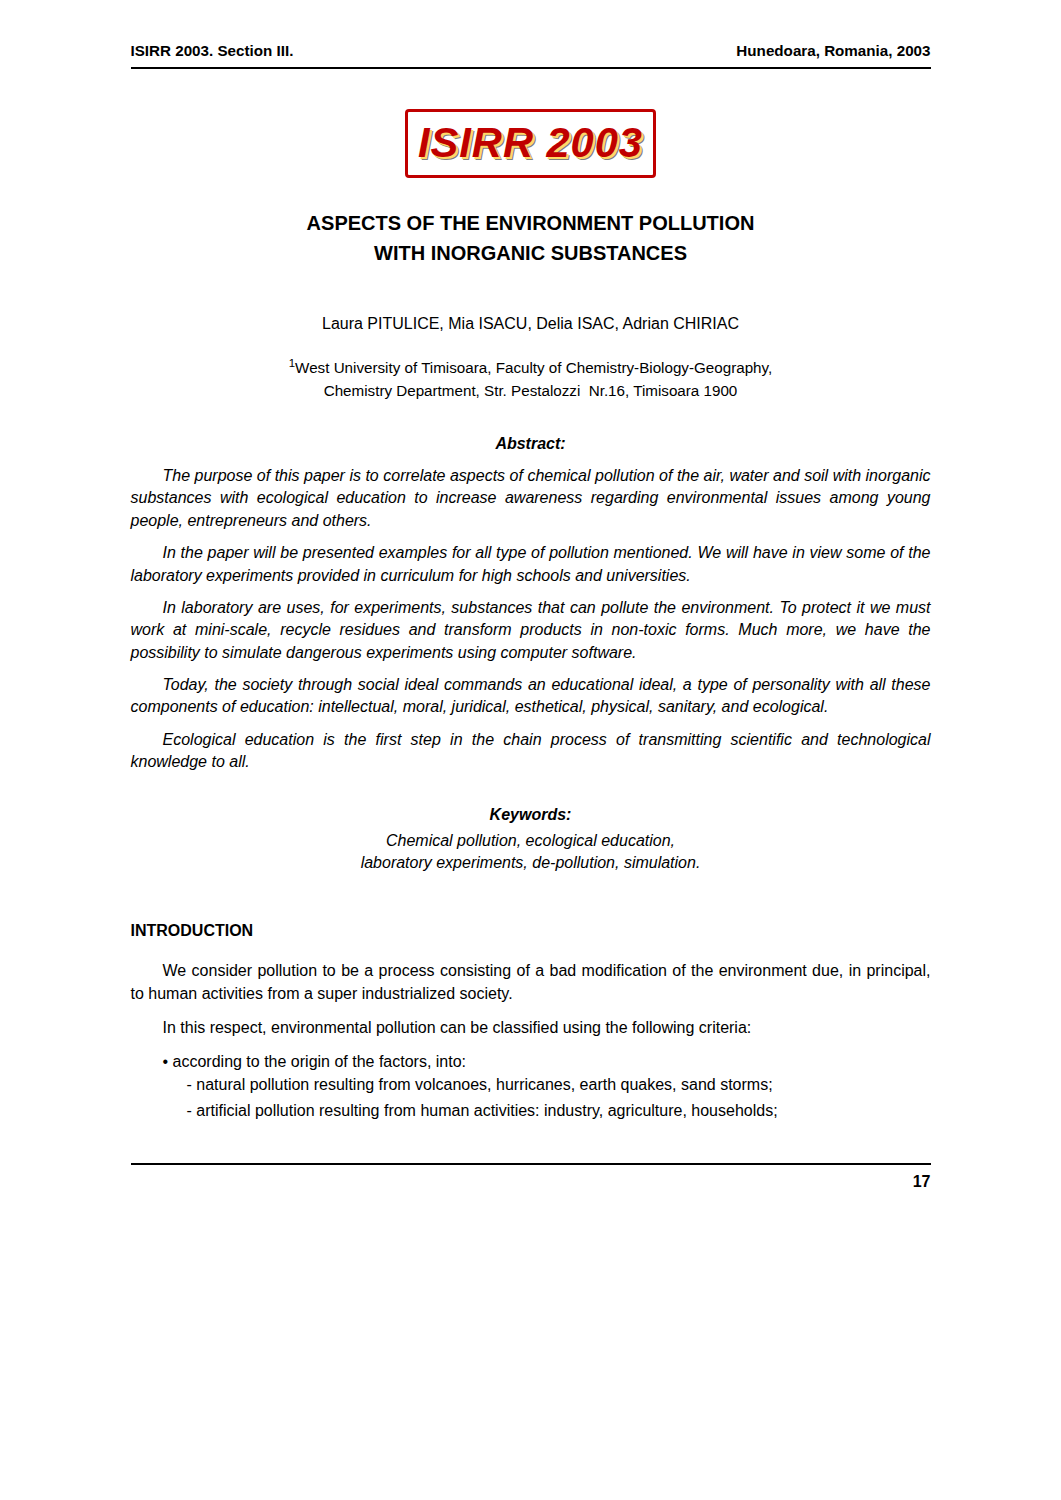ISIRR 2003. Section III. Hunedoara, Romania, 2003
ISIRR 2003
ASPECTS OF THE ENVIRONMENT POLLUTION
WITH INORGANIC SUBSTANCES
Laura PITULICE, Mia ISACU, Delia ISAC, Adrian CHIRIAC
1West University of Timisoara, Faculty of Chemistry-Biology-Geography,
Chemistry Department, Str. Pestalozzi Nr.16, Timisoara 1900
Abstract:
The purpose of this paper is to correlate aspects of chemical pollution of the air, water and soil with inorganic substances with ecological education to increase awareness regarding environmental issues among young people, entrepreneurs and others.
In the paper will be presented examples for all type of pollution mentioned. We will have in view some of the laboratory experiments provided in curriculum for high schools and universities.
In laboratory are uses, for experiments, substances that can pollute the environment. To protect it we must work at mini-scale, recycle residues and transform products in non-toxic forms. Much more, we have the possibility to simulate dangerous experiments using computer software.
Today, the society through social ideal commands an educational ideal, a type of personality with all these components of education: intellectual, moral, juridical, esthetical, physical, sanitary, and ecological.
Ecological education is the first step in the chain process of transmitting scientific and technological knowledge to all.
Keywords:
Chemical pollution, ecological education,
laboratory experiments, de-pollution, simulation.
INTRODUCTION
We consider pollution to be a process consisting of a bad modification of the environment due, in principal, to human activities from a super industrialized society.
In this respect, environmental pollution can be classified using the following criteria:
according to the origin of the factors, into:
natural pollution resulting from volcanoes, hurricanes, earth quakes, sand storms;
artificial pollution resulting from human activities: industry, agriculture, households;
17